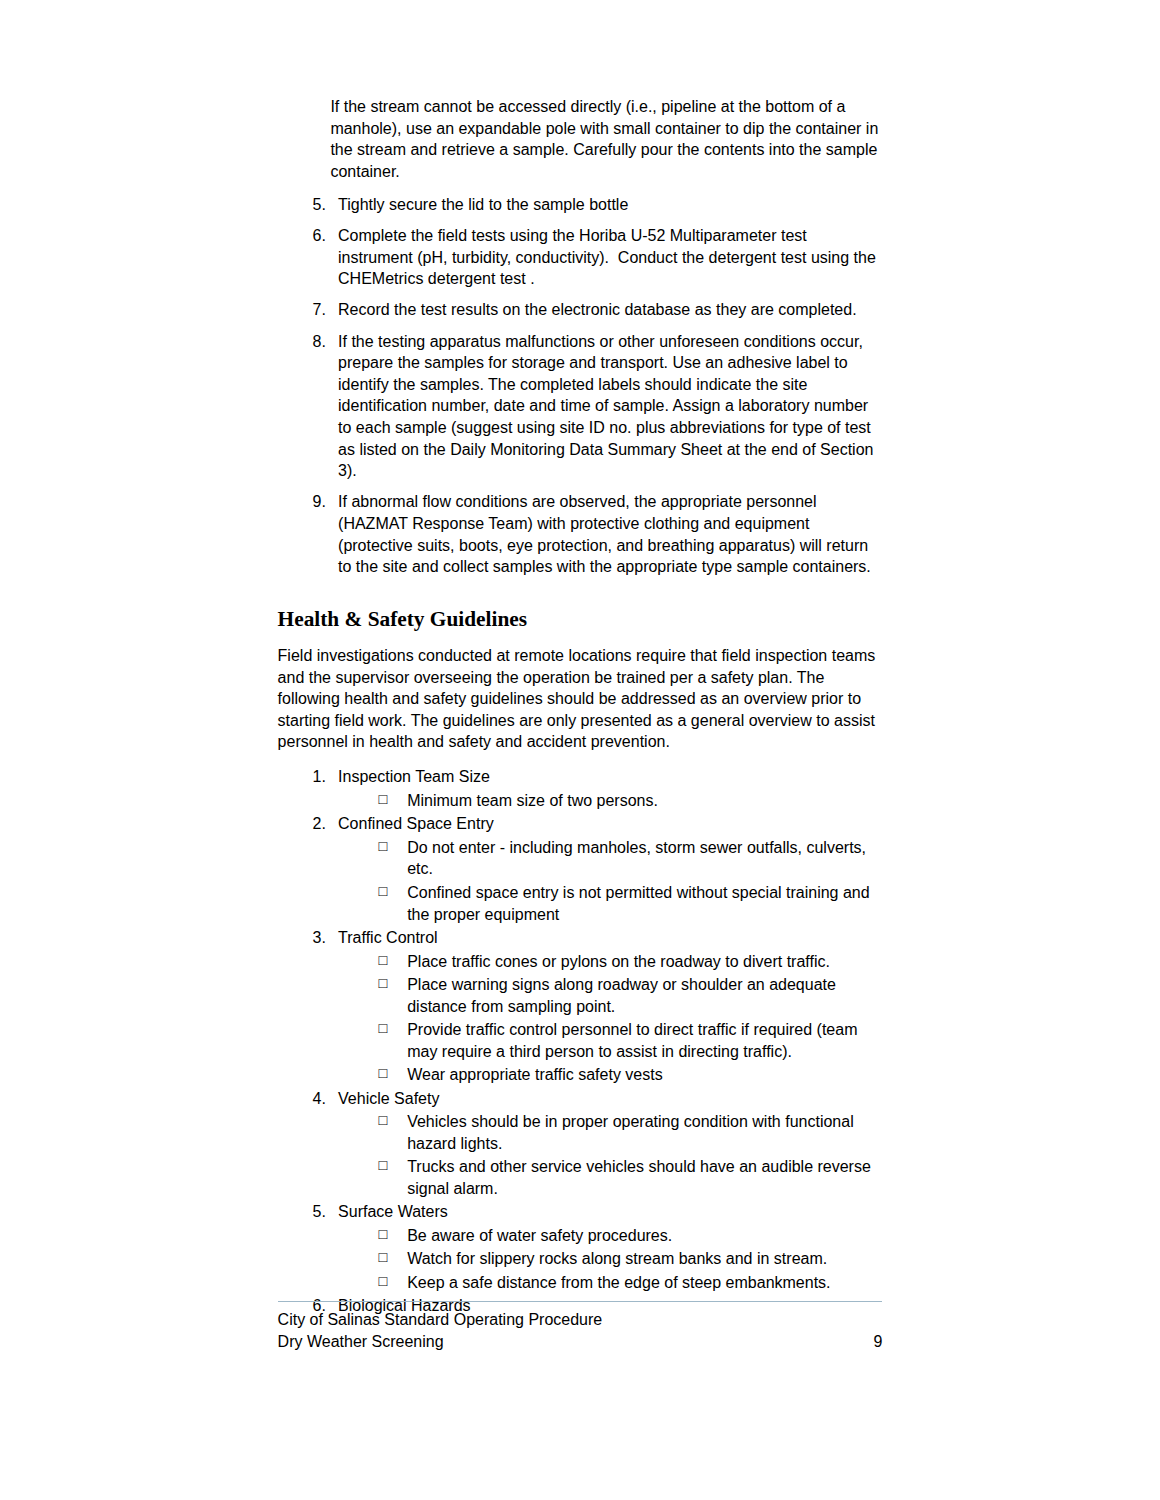If the stream cannot be accessed directly (i.e., pipeline at the bottom of a manhole), use an expandable pole with small container to dip the container in the stream and retrieve a sample. Carefully pour the contents into the sample container.
Tightly secure the lid to the sample bottle
Complete the field tests using the Horiba U-52 Multiparameter test instrument (pH, turbidity, conductivity). Conduct the detergent test using the CHEMetrics detergent test .
Record the test results on the electronic database as they are completed.
If the testing apparatus malfunctions or other unforeseen conditions occur, prepare the samples for storage and transport. Use an adhesive label to identify the samples. The completed labels should indicate the site identification number, date and time of sample. Assign a laboratory number to each sample (suggest using site ID no. plus abbreviations for type of test as listed on the Daily Monitoring Data Summary Sheet at the end of Section 3).
If abnormal flow conditions are observed, the appropriate personnel (HAZMAT Response Team) with protective clothing and equipment (protective suits, boots, eye protection, and breathing apparatus) will return to the site and collect samples with the appropriate type sample containers.
Health & Safety Guidelines
Field investigations conducted at remote locations require that field inspection teams and the supervisor overseeing the operation be trained per a safety plan. The following health and safety guidelines should be addressed as an overview prior to starting field work. The guidelines are only presented as a general overview to assist personnel in health and safety and accident prevention.
Inspection Team Size
Minimum team size of two persons.
Confined Space Entry
Do not enter - including manholes, storm sewer outfalls, culverts, etc.
Confined space entry is not permitted without special training and the proper equipment
Traffic Control
Place traffic cones or pylons on the roadway to divert traffic.
Place warning signs along roadway or shoulder an adequate distance from sampling point.
Provide traffic control personnel to direct traffic if required (team may require a third person to assist in directing traffic).
Wear appropriate traffic safety vests
Vehicle Safety
Vehicles should be in proper operating condition with functional hazard lights.
Trucks and other service vehicles should have an audible reverse signal alarm.
Surface Waters
Be aware of water safety procedures.
Watch for slippery rocks along stream banks and in stream.
Keep a safe distance from the edge of steep embankments.
Biological Hazards
City of Salinas Standard Operating Procedure
Dry Weather Screening 9